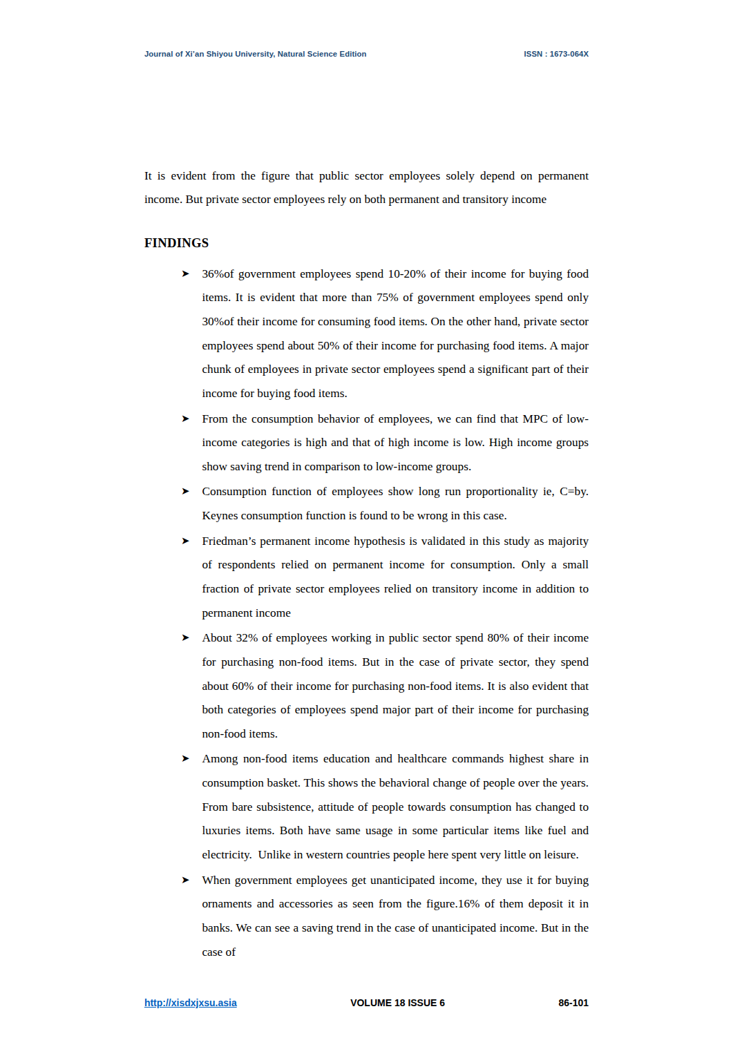Journal of Xi’an Shiyou University, Natural Science Edition
ISSN : 1673-064X
It is evident from the figure that public sector employees solely depend on permanent income. But private sector employees rely on both permanent and transitory income
FINDINGS
36%of government employees spend 10-20% of their income for buying food items. It is evident that more than 75% of government employees spend only 30%of their income for consuming food items. On the other hand, private sector employees spend about 50% of their income for purchasing food items. A major chunk of employees in private sector employees spend a significant part of their income for buying food items.
From the consumption behavior of employees, we can find that MPC of low-income categories is high and that of high income is low. High income groups show saving trend in comparison to low-income groups.
Consumption function of employees show long run proportionality ie, C=by. Keynes consumption function is found to be wrong in this case.
Friedman’s permanent income hypothesis is validated in this study as majority of respondents relied on permanent income for consumption. Only a small fraction of private sector employees relied on transitory income in addition to permanent income
About 32% of employees working in public sector spend 80% of their income for purchasing non-food items. But in the case of private sector, they spend about 60% of their income for purchasing non-food items. It is also evident that both categories of employees spend major part of their income for purchasing non-food items.
Among non-food items education and healthcare commands highest share in consumption basket. This shows the behavioral change of people over the years. From bare subsistence, attitude of people towards consumption has changed to luxuries items. Both have same usage in some particular items like fuel and electricity. Unlike in western countries people here spent very little on leisure.
When government employees get unanticipated income, they use it for buying ornaments and accessories as seen from the figure.16% of them deposit it in banks. We can see a saving trend in the case of unanticipated income. But in the case of
http://xisdxjxsu.asia
VOLUME 18 ISSUE 6
86-101